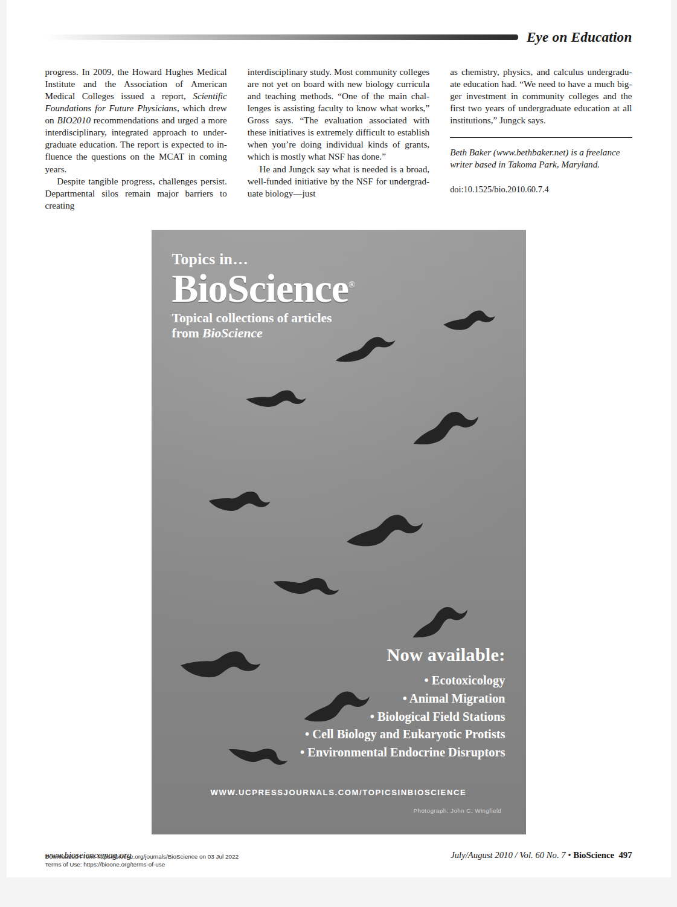Eye on Education
progress. In 2009, the Howard Hughes Medical Institute and the Association of American Medical Colleges issued a report, Scientific Foundations for Future Physicians, which drew on BIO2010 recommendations and urged a more interdisciplinary, integrated approach to undergraduate education. The report is expected to influence the questions on the MCAT in coming years.
Despite tangible progress, challenges persist. Departmental silos remain major barriers to creating
interdisciplinary study. Most community colleges are not yet on board with new biology curricula and teaching methods. “One of the main challenges is assisting faculty to know what works,” Gross says. “The evaluation associated with these initiatives is extremely difficult to establish when you’re doing individual kinds of grants, which is mostly what NSF has done.”
He and Jungck say what is needed is a broad, well-funded initiative by the NSF for undergraduate biology—just
as chemistry, physics, and calculus undergraduate education had. “We need to have a much bigger investment in community colleges and the first two years of undergraduate education at all institutions,” Jungck says.
Beth Baker (www.bethbaker.net) is a freelance writer based in Takoma Park, Maryland.
doi:10.1525/bio.2010.60.7.4
Topics in…
BioScience®
Topical collections of articles
from BioScience
Now available:
• Ecotoxicology
• Animal Migration
• Biological Field Stations
• Cell Biology and Eukaryotic Protists
• Environmental Endocrine Disruptors
WWW.UCPRESSJOURNALS.COM/TOPICSINBIOSCIENCE
Photograph: John C. Wingfield
www.biosciencemag.org
July/August 2010 / Vol. 60 No. 7 • BioScience 497
Downloaded From: https://bioone.org/journals/BioScience on 03 Jul 2022
Terms of Use: https://bioone.org/terms-of-use